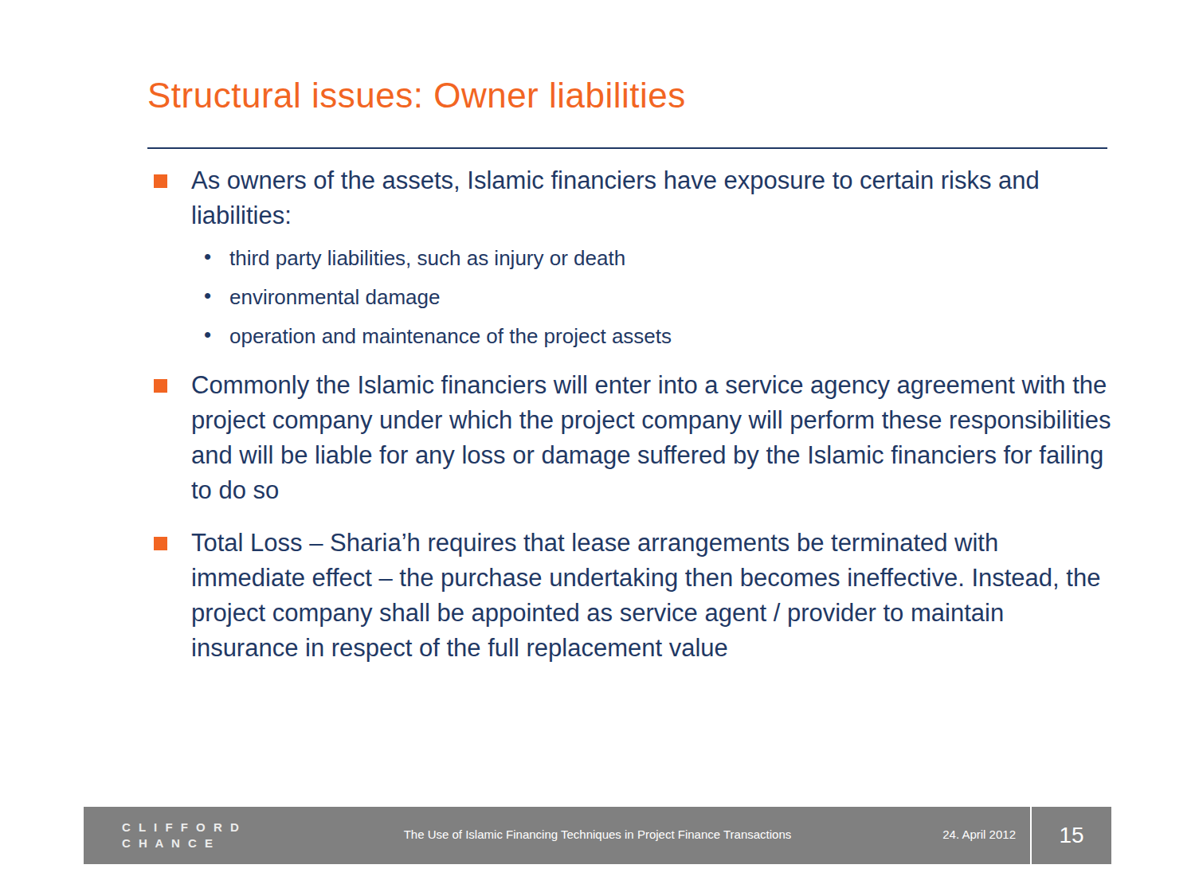Structural issues: Owner liabilities
As owners of the assets, Islamic financiers have exposure to certain risks and liabilities:
third party liabilities, such as injury or death
environmental damage
operation and maintenance of the project assets
Commonly the Islamic financiers will enter into a service agency agreement with the project company under which the project company will perform these responsibilities and will be liable for any loss or damage suffered by the Islamic financiers for failing to do so
Total Loss – Sharia’h requires that lease arrangements be terminated with immediate effect – the purchase undertaking then becomes ineffective. Instead, the project company shall be appointed as service agent / provider to maintain insurance in respect of the full replacement value
C L I F F O R D
C H A N C E
The Use of Islamic Financing Techniques in Project Finance Transactions
24. April 2012
15